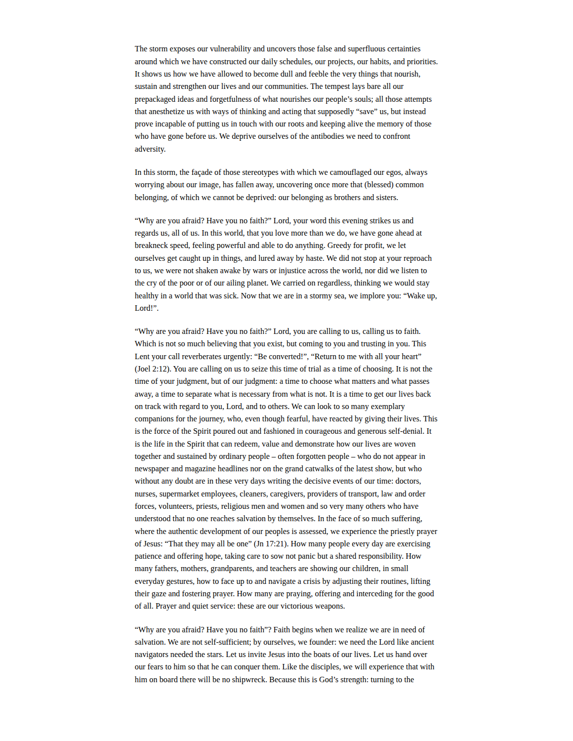The storm exposes our vulnerability and uncovers those false and superfluous certainties around which we have constructed our daily schedules, our projects, our habits, and priorities. It shows us how we have allowed to become dull and feeble the very things that nourish, sustain and strengthen our lives and our communities. The tempest lays bare all our prepackaged ideas and forgetfulness of what nourishes our people’s souls; all those attempts that anesthetize us with ways of thinking and acting that supposedly “save” us, but instead prove incapable of putting us in touch with our roots and keeping alive the memory of those who have gone before us. We deprive ourselves of the antibodies we need to confront adversity.
In this storm, the façade of those stereotypes with which we camouflaged our egos, always worrying about our image, has fallen away, uncovering once more that (blessed) common belonging, of which we cannot be deprived: our belonging as brothers and sisters.
“Why are you afraid? Have you no faith?” Lord, your word this evening strikes us and regards us, all of us. In this world, that you love more than we do, we have gone ahead at breakneck speed, feeling powerful and able to do anything. Greedy for profit, we let ourselves get caught up in things, and lured away by haste. We did not stop at your reproach to us, we were not shaken awake by wars or injustice across the world, nor did we listen to the cry of the poor or of our ailing planet. We carried on regardless, thinking we would stay healthy in a world that was sick. Now that we are in a stormy sea, we implore you: “Wake up, Lord!”.
“Why are you afraid? Have you no faith?” Lord, you are calling to us, calling us to faith. Which is not so much believing that you exist, but coming to you and trusting in you. This Lent your call reverberates urgently: “Be converted!”, “Return to me with all your heart” (Joel 2:12). You are calling on us to seize this time of trial as a time of choosing. It is not the time of your judgment, but of our judgment: a time to choose what matters and what passes away, a time to separate what is necessary from what is not. It is a time to get our lives back on track with regard to you, Lord, and to others. We can look to so many exemplary companions for the journey, who, even though fearful, have reacted by giving their lives. This is the force of the Spirit poured out and fashioned in courageous and generous self-denial. It is the life in the Spirit that can redeem, value and demonstrate how our lives are woven together and sustained by ordinary people – often forgotten people – who do not appear in newspaper and magazine headlines nor on the grand catwalks of the latest show, but who without any doubt are in these very days writing the decisive events of our time: doctors, nurses, supermarket employees, cleaners, caregivers, providers of transport, law and order forces, volunteers, priests, religious men and women and so very many others who have understood that no one reaches salvation by themselves. In the face of so much suffering, where the authentic development of our peoples is assessed, we experience the priestly prayer of Jesus: “That they may all be one” (Jn 17:21). How many people every day are exercising patience and offering hope, taking care to sow not panic but a shared responsibility. How many fathers, mothers, grandparents, and teachers are showing our children, in small everyday gestures, how to face up to and navigate a crisis by adjusting their routines, lifting their gaze and fostering prayer. How many are praying, offering and interceding for the good of all. Prayer and quiet service: these are our victorious weapons.
“Why are you afraid? Have you no faith”? Faith begins when we realize we are in need of salvation. We are not self-sufficient; by ourselves, we founder: we need the Lord like ancient navigators needed the stars. Let us invite Jesus into the boats of our lives. Let us hand over our fears to him so that he can conquer them. Like the disciples, we will experience that with him on board there will be no shipwreck. Because this is God’s strength: turning to the